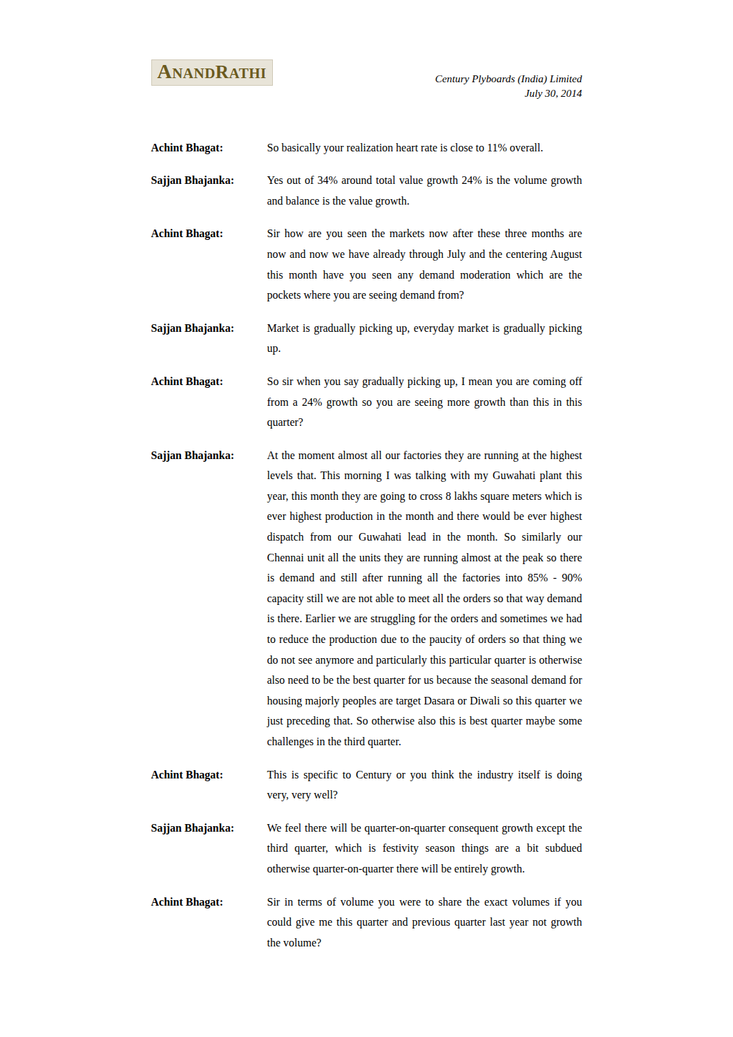AnandRathi
Century Plyboards (India) Limited
July 30, 2014
| Achint Bhagat: | So basically your realization heart rate is close to 11% overall. |
| Sajjan Bhajanka: | Yes out of 34% around total value growth 24% is the volume growth and balance is the value growth. |
| Achint Bhagat: | Sir how are you seen the markets now after these three months are now and now we have already through July and the centering August this month have you seen any demand moderation which are the pockets where you are seeing demand from? |
| Sajjan Bhajanka: | Market is gradually picking up, everyday market is gradually picking up. |
| Achint Bhagat: | So sir when you say gradually picking up, I mean you are coming off from a 24% growth so you are seeing more growth than this in this quarter? |
| Sajjan Bhajanka: | At the moment almost all our factories they are running at the highest levels that. This morning I was talking with my Guwahati plant this year, this month they are going to cross 8 lakhs square meters which is ever highest production in the month and there would be ever highest dispatch from our Guwahati lead in the month. So similarly our Chennai unit all the units they are running almost at the peak so there is demand and still after running all the factories into 85% - 90% capacity still we are not able to meet all the orders so that way demand is there. Earlier we are struggling for the orders and sometimes we had to reduce the production due to the paucity of orders so that thing we do not see anymore and particularly this particular quarter is otherwise also need to be the best quarter for us because the seasonal demand for housing majorly peoples are target Dasara or Diwali so this quarter we just preceding that. So otherwise also this is best quarter maybe some challenges in the third quarter. |
| Achint Bhagat: | This is specific to Century or you think the industry itself is doing very, very well? |
| Sajjan Bhajanka: | We feel there will be quarter-on-quarter consequent growth except the third quarter, which is festivity season things are a bit subdued otherwise quarter-on-quarter there will be entirely growth. |
| Achint Bhagat: | Sir in terms of volume you were to share the exact volumes if you could give me this quarter and previous quarter last year not growth the volume? |